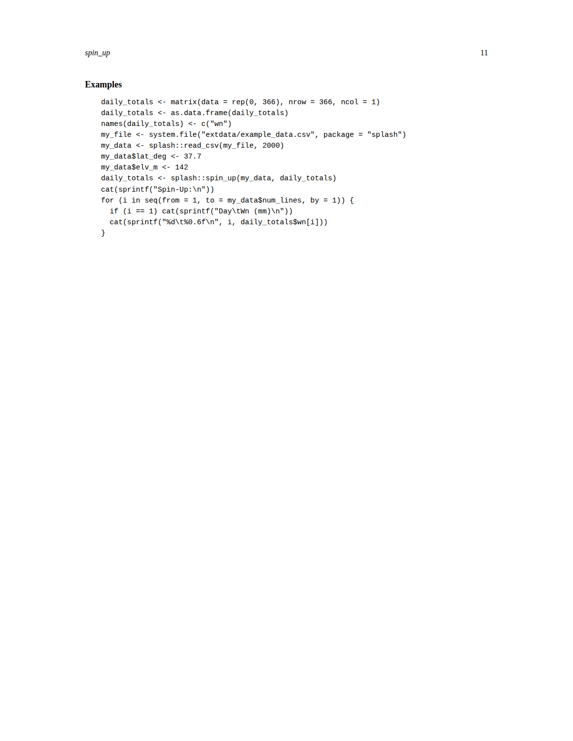spin_up 11
Examples
daily_totals <- matrix(data = rep(0, 366), nrow = 366, ncol = 1)
daily_totals <- as.data.frame(daily_totals)
names(daily_totals) <- c("wn")
my_file <- system.file("extdata/example_data.csv", package = "splash")
my_data <- splash::read_csv(my_file, 2000)
my_data$lat_deg <- 37.7
my_data$elv_m <- 142
daily_totals <- splash::spin_up(my_data, daily_totals)
cat(sprintf("Spin-Up:\n"))
for (i in seq(from = 1, to = my_data$num_lines, by = 1)) {
  if (i == 1) cat(sprintf("Day\tWn (mm)\n"))
  cat(sprintf("%d\t%0.6f\n", i, daily_totals$wn[i]))
}